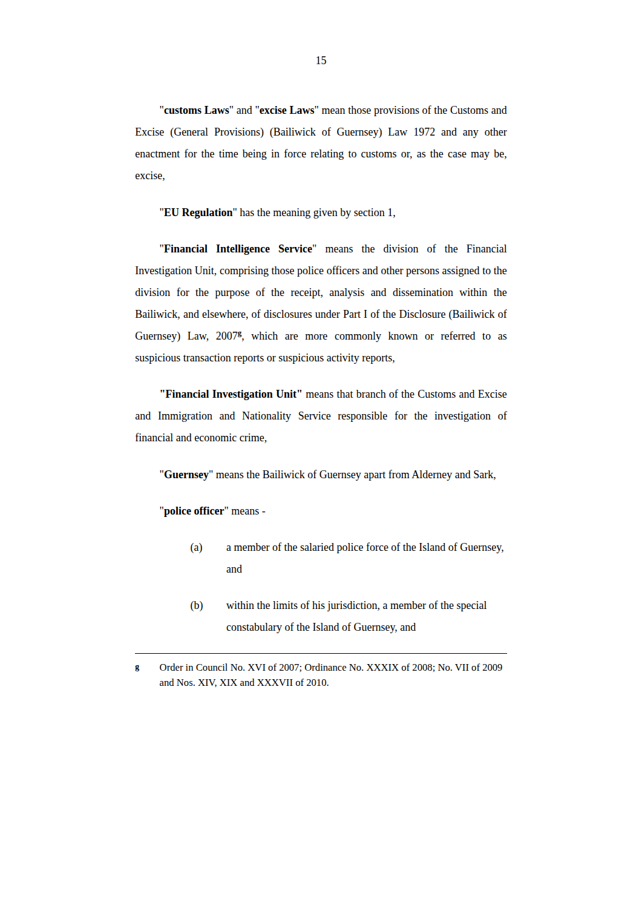15
"customs Laws" and "excise Laws" mean those provisions of the Customs and Excise (General Provisions) (Bailiwick of Guernsey) Law 1972 and any other enactment for the time being in force relating to customs or, as the case may be, excise,
"EU Regulation" has the meaning given by section 1,
"Financial Intelligence Service" means the division of the Financial Investigation Unit, comprising those police officers and other persons assigned to the division for the purpose of the receipt, analysis and dissemination within the Bailiwick, and elsewhere, of disclosures under Part I of the Disclosure (Bailiwick of Guernsey) Law, 2007g, which are more commonly known or referred to as suspicious transaction reports or suspicious activity reports,
"Financial Investigation Unit" means that branch of the Customs and Excise and Immigration and Nationality Service responsible for the investigation of financial and economic crime,
"Guernsey" means the Bailiwick of Guernsey apart from Alderney and Sark,
"police officer" means -
(a) a member of the salaried police force of the Island of Guernsey, and
(b) within the limits of his jurisdiction, a member of the special constabulary of the Island of Guernsey, and
g Order in Council No. XVI of 2007; Ordinance No. XXXIX of 2008; No. VII of 2009 and Nos. XIV, XIX and XXXVII of 2010.